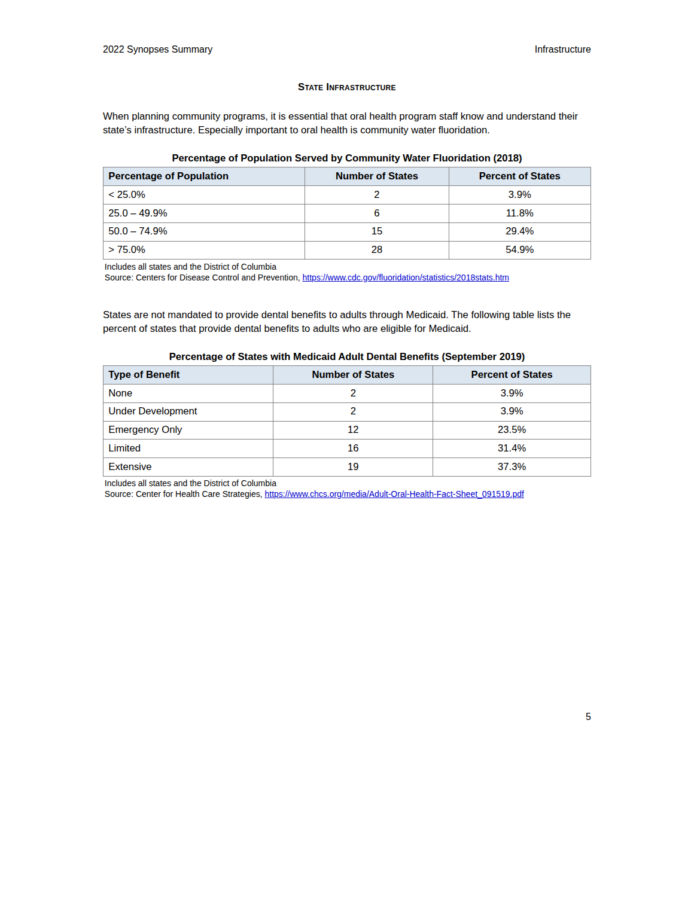2022 Synopses Summary Infrastructure
State Infrastructure
When planning community programs, it is essential that oral health program staff know and understand their state’s infrastructure. Especially important to oral health is community water fluoridation.
Percentage of Population Served by Community Water Fluoridation (2018)
| Percentage of Population | Number of States | Percent of States |
| --- | --- | --- |
| < 25.0% | 2 | 3.9% |
| 25.0 – 49.9% | 6 | 11.8% |
| 50.0 – 74.9% | 15 | 29.4% |
| > 75.0% | 28 | 54.9% |
Includes all states and the District of Columbia
Source: Centers for Disease Control and Prevention, https://www.cdc.gov/fluoridation/statistics/2018stats.htm
States are not mandated to provide dental benefits to adults through Medicaid. The following table lists the percent of states that provide dental benefits to adults who are eligible for Medicaid.
Percentage of States with Medicaid Adult Dental Benefits (September 2019)
| Type of Benefit | Number of States | Percent of States |
| --- | --- | --- |
| None | 2 | 3.9% |
| Under Development | 2 | 3.9% |
| Emergency Only | 12 | 23.5% |
| Limited | 16 | 31.4% |
| Extensive | 19 | 37.3% |
Includes all states and the District of Columbia
Source: Center for Health Care Strategies, https://www.chcs.org/media/Adult-Oral-Health-Fact-Sheet_091519.pdf
5